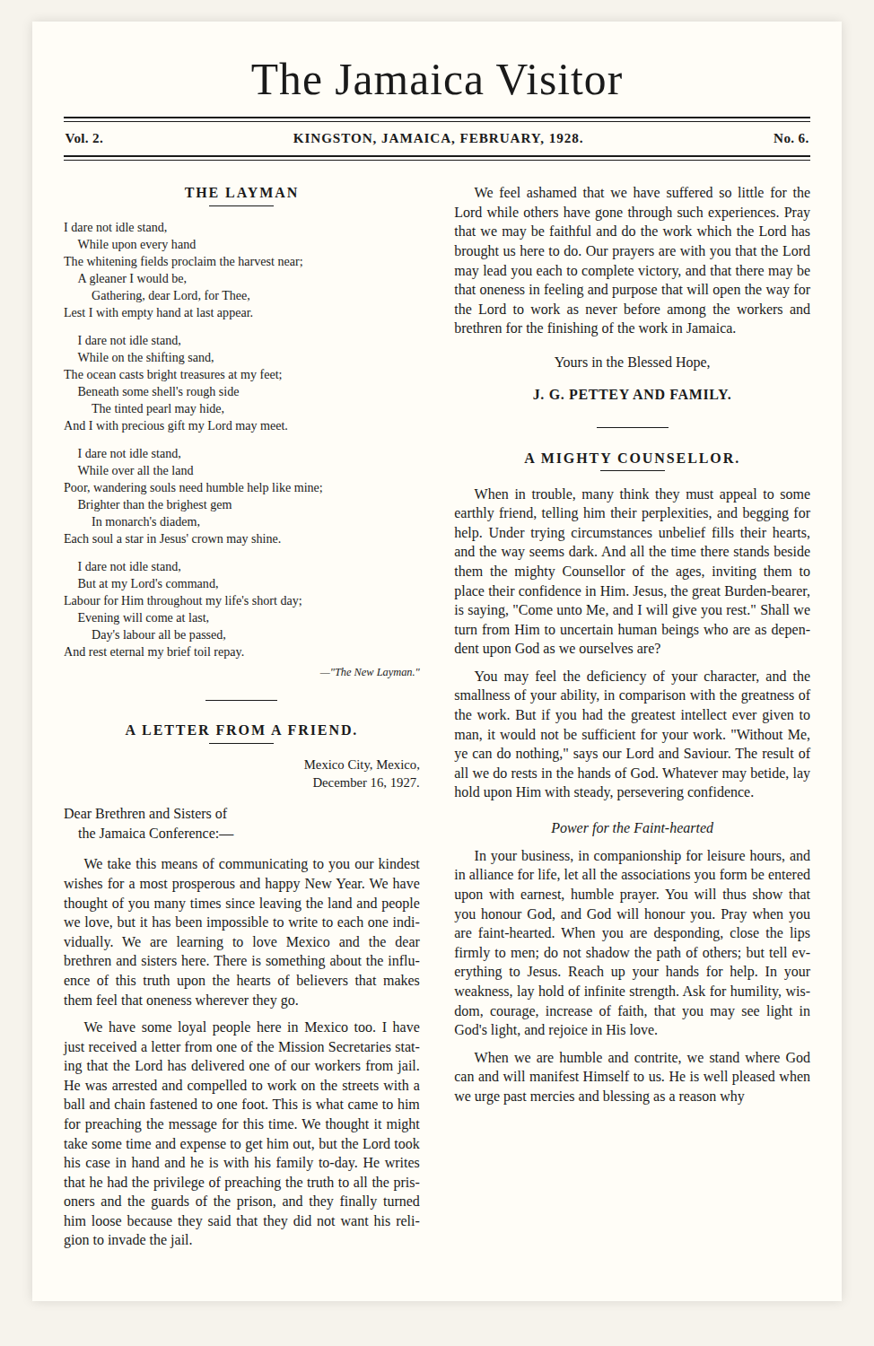The Jamaica Visitor
Vol. 2. KINGSTON, JAMAICA, FEBRUARY, 1928. No. 6.
The Layman
I dare not idle stand, While upon every hand The whitening fields proclaim the harvest near; A gleaner I would be, Gathering, dear Lord, for Thee, Lest I with empty hand at last appear.
I dare not idle stand, While on the shifting sand, The ocean casts bright treasures at my feet; Beneath some shell's rough side The tinted pearl may hide, And I with precious gift my Lord may meet.
I dare not idle stand, While over all the land Poor, wandering souls need humble help like mine; Brighter than the brighest gem In monarch's diadem, Each soul a star in Jesus' crown may shine.
I dare not idle stand, But at my Lord's command, Labour for Him throughout my life's short day; Evening will come at last, Day's labour all be passed, And rest eternal my brief toil repay.
—"The New Layman."
A Letter from a Friend.
Mexico City, Mexico,
December 16, 1927.
Dear Brethren and Sisters of
the Jamaica Conference:—
We take this means of communicating to you our kindest wishes for a most prosperous and happy New Year. We have thought of you many times since leaving the land and people we love, but it has been impossible to write to each one individually. We are learning to love Mexico and the dear brethren and sisters here. There is something about the influence of this truth upon the hearts of believers that makes them feel that oneness wherever they go.
We have some loyal people here in Mexico too. I have just received a letter from one of the Mission Secretaries stating that the Lord has delivered one of our workers from jail. He was arrested and compelled to work on the streets with a ball and chain fastened to one foot. This is what came to him for preaching the message for this time. We thought it might take some time and expense to get him out, but the Lord took his case in hand and he is with his family to-day. He writes that he had the privilege of preaching the truth to all the prisoners and the guards of the prison, and they finally turned him loose because they said that they did not want his religion to invade the jail.
We feel ashamed that we have suffered so little for the Lord while others have gone through such experiences. Pray that we may be faithful and do the work which the Lord has brought us here to do. Our prayers are with you that the Lord may lead you each to complete victory, and that there may be that oneness in feeling and purpose that will open the way for the Lord to work as never before among the workers and brethren for the finishing of the work in Jamaica.
Yours in the Blessed Hope,
J. G. PETTEY AND FAMILY.
A Mighty Counsellor.
When in trouble, many think they must appeal to some earthly friend, telling him their perplexities, and begging for help. Under trying circumstances unbelief fills their hearts, and the way seems dark. And all the time there stands beside them the mighty Counsellor of the ages, inviting them to place their confidence in Him. Jesus, the great Burden-bearer, is saying, "Come unto Me, and I will give you rest." Shall we turn from Him to uncertain human beings who are as dependent upon God as we ourselves are?
You may feel the deficiency of your character, and the smallness of your ability, in comparison with the greatness of the work. But if you had the greatest intellect ever given to man, it would not be sufficient for your work. "Without Me, ye can do nothing," says our Lord and Saviour. The result of all we do rests in the hands of God. Whatever may betide, lay hold upon Him with steady, persevering confidence.
Power for the Faint-hearted
In your business, in companionship for leisure hours, and in alliance for life, let all the associations you form be entered upon with earnest, humble prayer. You will thus show that you honour God, and God will honour you. Pray when you are faint-hearted. When you are desponding, close the lips firmly to men; do not shadow the path of others; but tell everything to Jesus. Reach up your hands for help. In your weakness, lay hold of infinite strength. Ask for humility, wisdom, courage, increase of faith, that you may see light in God's light, and rejoice in His love.
When we are humble and contrite, we stand where God can and will manifest Himself to us. He is well pleased when we urge past mercies and blessing as a reason why